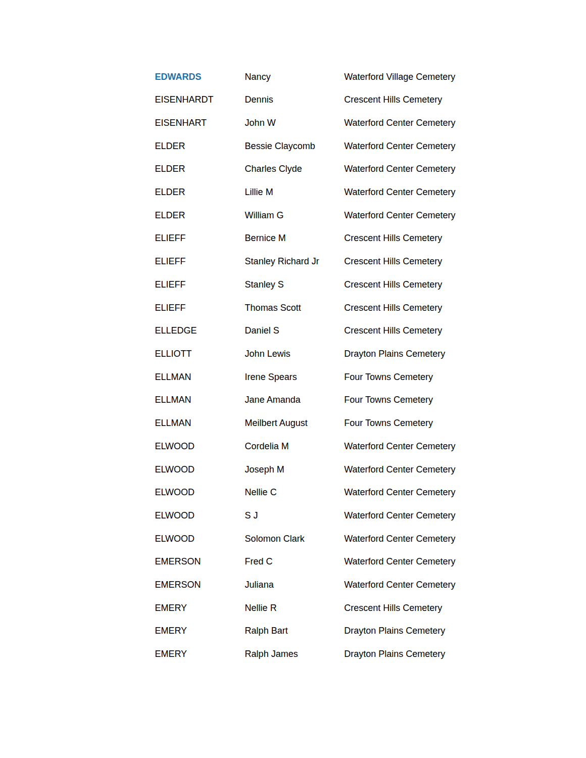| EDWARDS | Nancy | Waterford Village Cemetery |
| EISENHARDT | Dennis | Crescent Hills Cemetery |
| EISENHART | John W | Waterford Center Cemetery |
| ELDER | Bessie Claycomb | Waterford Center Cemetery |
| ELDER | Charles Clyde | Waterford Center Cemetery |
| ELDER | Lillie M | Waterford Center Cemetery |
| ELDER | William G | Waterford Center Cemetery |
| ELIEFF | Bernice M | Crescent Hills Cemetery |
| ELIEFF | Stanley Richard Jr | Crescent Hills Cemetery |
| ELIEFF | Stanley S | Crescent Hills Cemetery |
| ELIEFF | Thomas Scott | Crescent Hills Cemetery |
| ELLEDGE | Daniel S | Crescent Hills Cemetery |
| ELLIOTT | John Lewis | Drayton Plains Cemetery |
| ELLMAN | Irene Spears | Four Towns Cemetery |
| ELLMAN | Jane Amanda | Four Towns Cemetery |
| ELLMAN | Meilbert August | Four Towns Cemetery |
| ELWOOD | Cordelia M | Waterford Center Cemetery |
| ELWOOD | Joseph M | Waterford Center Cemetery |
| ELWOOD | Nellie C | Waterford Center Cemetery |
| ELWOOD | S J | Waterford Center Cemetery |
| ELWOOD | Solomon Clark | Waterford Center Cemetery |
| EMERSON | Fred C | Waterford Center Cemetery |
| EMERSON | Juliana | Waterford Center Cemetery |
| EMERY | Nellie R | Crescent Hills Cemetery |
| EMERY | Ralph Bart | Drayton Plains Cemetery |
| EMERY | Ralph James | Drayton Plains Cemetery |